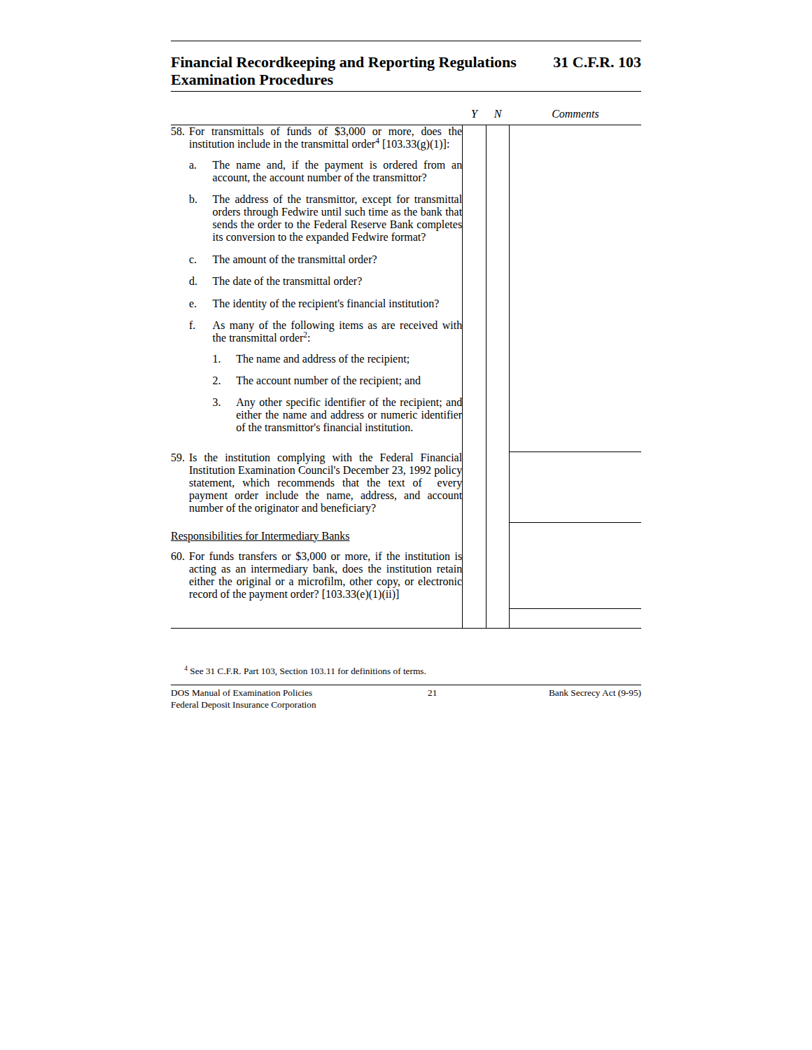Financial Recordkeeping and Reporting Regulations
Examination Procedures
31 C.F.R. 103
| | Y | N | Comments |
| --- | --- | --- | --- |
| 58. For transmittals of funds of $3,000 or more, does the institution include in the transmittal order 4 [103.33(g)(1)]: a. The name and, if the payment is ordered from an account, the account number of the transmittor? b. The address of the transmittor, except for transmittal orders through Fedwire until such time as the bank that sends the order to the Federal Reserve Bank completes its conversion to the expanded Fedwire format? c. The amount of the transmittal order? d. The date of the transmittal order? e. The identity of the recipient's financial institution? f. As many of the following items as are received with the transmittal order 2 : 1. The name and address of the recipient; 2. The account number of the recipient; and 3. Any other specific identifier of the recipient; and either the name and address or numeric identifier of the transmittor's financial institution. | | | |
| 59. Is the institution complying with the Federal Financial Institution Examination Council's December 23, 1992 policy statement, which recommends that the text of every payment order include the name, address, and account number of the originator and beneficiary? | | | |
| Responsibilities for Intermediary Banks 60. For funds transfers or $3,000 or more, if the institution is acting as an intermediary bank, does the institution retain either the original or a microfilm, other copy, or electronic record of the payment order? [103.33(e)(1)(ii)] | | | |
4 See 31 C.F.R. Part 103, Section 103.11 for definitions of terms.
DOS Manual of Examination Policies
Federal Deposit Insurance Corporation
21
Bank Secrecy Act (9-95)